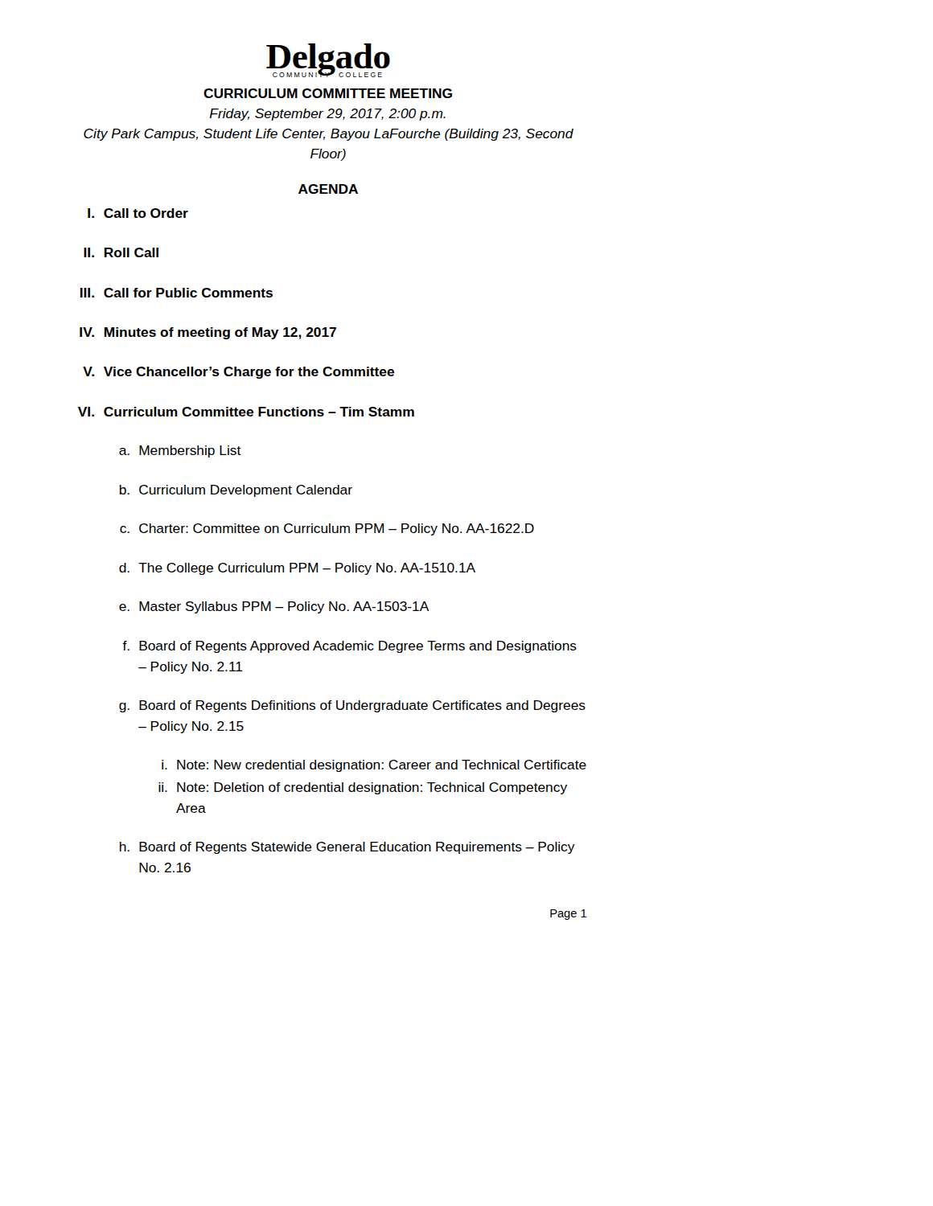Delgado
COMMUNITY COLLEGE
CURRICULUM COMMITTEE MEETING
Friday, September 29, 2017, 2:00 p.m.
City Park Campus, Student Life Center, Bayou LaFourche (Building 23, Second Floor)
AGENDA
Call to Order
Roll Call
Call for Public Comments
Minutes of meeting of May 12, 2017
Vice Chancellor’s Charge for the Committee
Curriculum Committee Functions – Tim Stamm
Membership List
Curriculum Development Calendar
Charter: Committee on Curriculum PPM – Policy No. AA-1622.D
The College Curriculum PPM – Policy No. AA-1510.1A
Master Syllabus PPM – Policy No. AA-1503-1A
Board of Regents Approved Academic Degree Terms and Designations – Policy No. 2.11
Board of Regents Definitions of Undergraduate Certificates and Degrees – Policy No. 2.15
Note: New credential designation: Career and Technical Certificate
Note: Deletion of credential designation: Technical Competency Area
Board of Regents Statewide General Education Requirements – Policy No. 2.16
Page 1